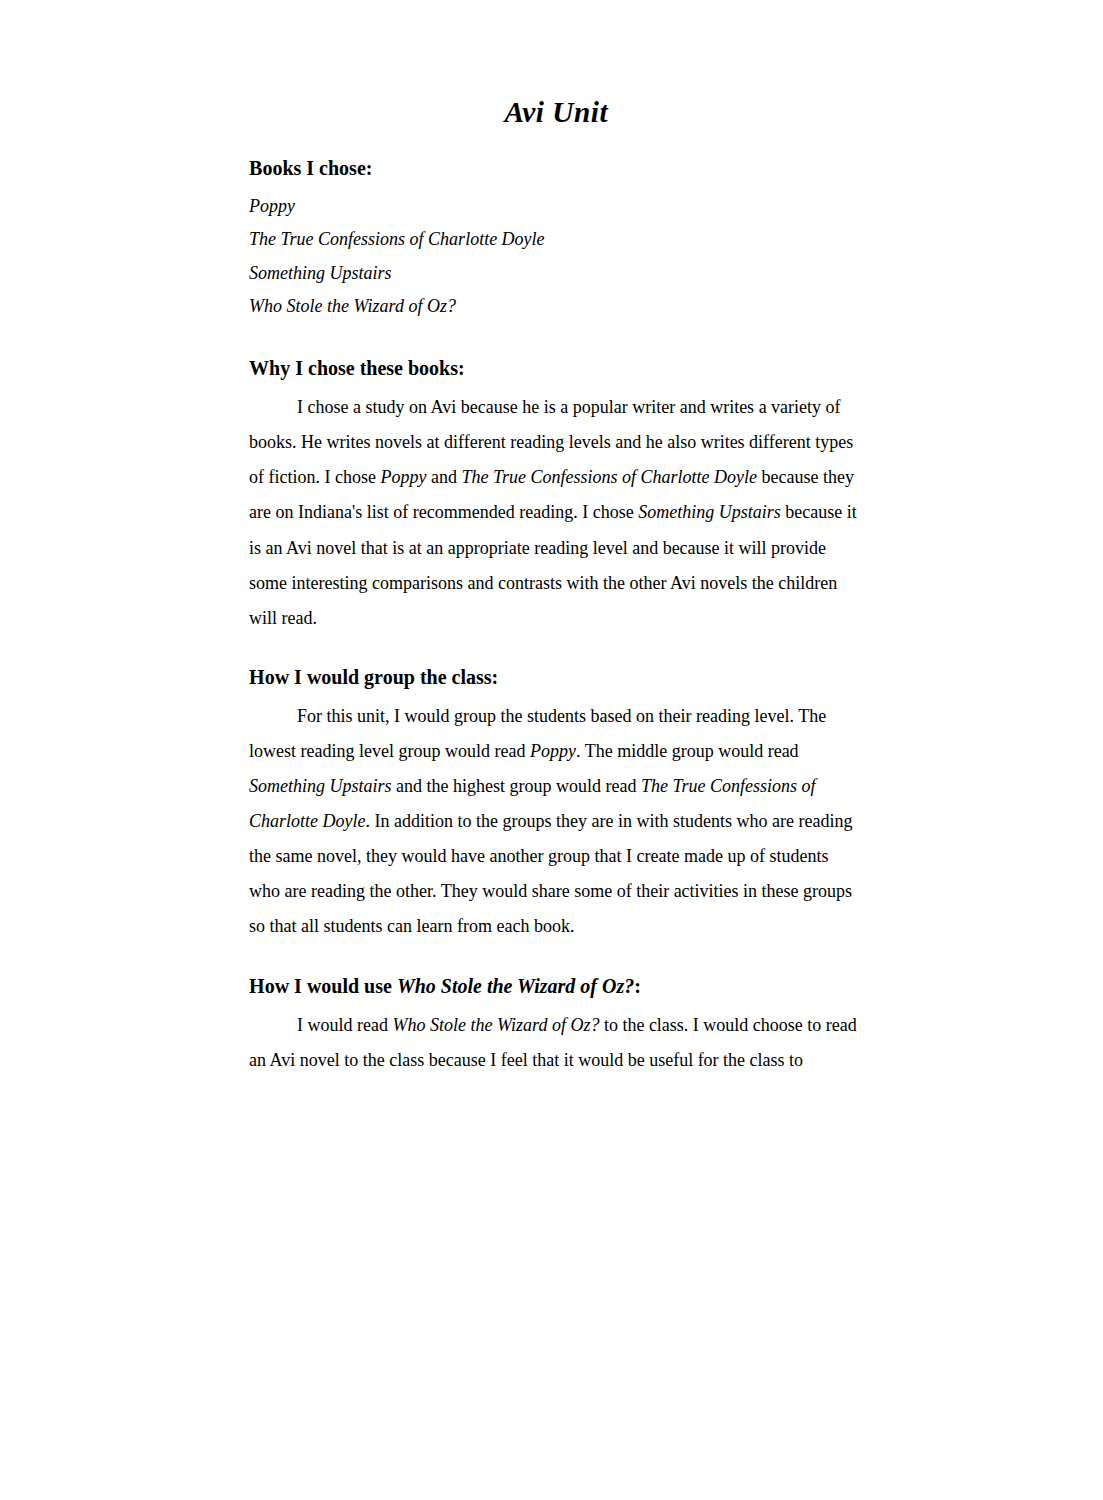Avi Unit
Books I chose:
Poppy
The True Confessions of Charlotte Doyle
Something Upstairs
Who Stole the Wizard of Oz?
Why I chose these books:
I chose a study on Avi because he is a popular writer and writes a variety of books. He writes novels at different reading levels and he also writes different types of fiction. I chose Poppy and The True Confessions of Charlotte Doyle because they are on Indiana's list of recommended reading. I chose Something Upstairs because it is an Avi novel that is at an appropriate reading level and because it will provide some interesting comparisons and contrasts with the other Avi novels the children will read.
How I would group the class:
For this unit, I would group the students based on their reading level. The lowest reading level group would read Poppy. The middle group would read Something Upstairs and the highest group would read The True Confessions of Charlotte Doyle. In addition to the groups they are in with students who are reading the same novel, they would have another group that I create made up of students who are reading the other. They would share some of their activities in these groups so that all students can learn from each book.
How I would use Who Stole the Wizard of Oz?:
I would read Who Stole the Wizard of Oz? to the class. I would choose to read an Avi novel to the class because I feel that it would be useful for the class to